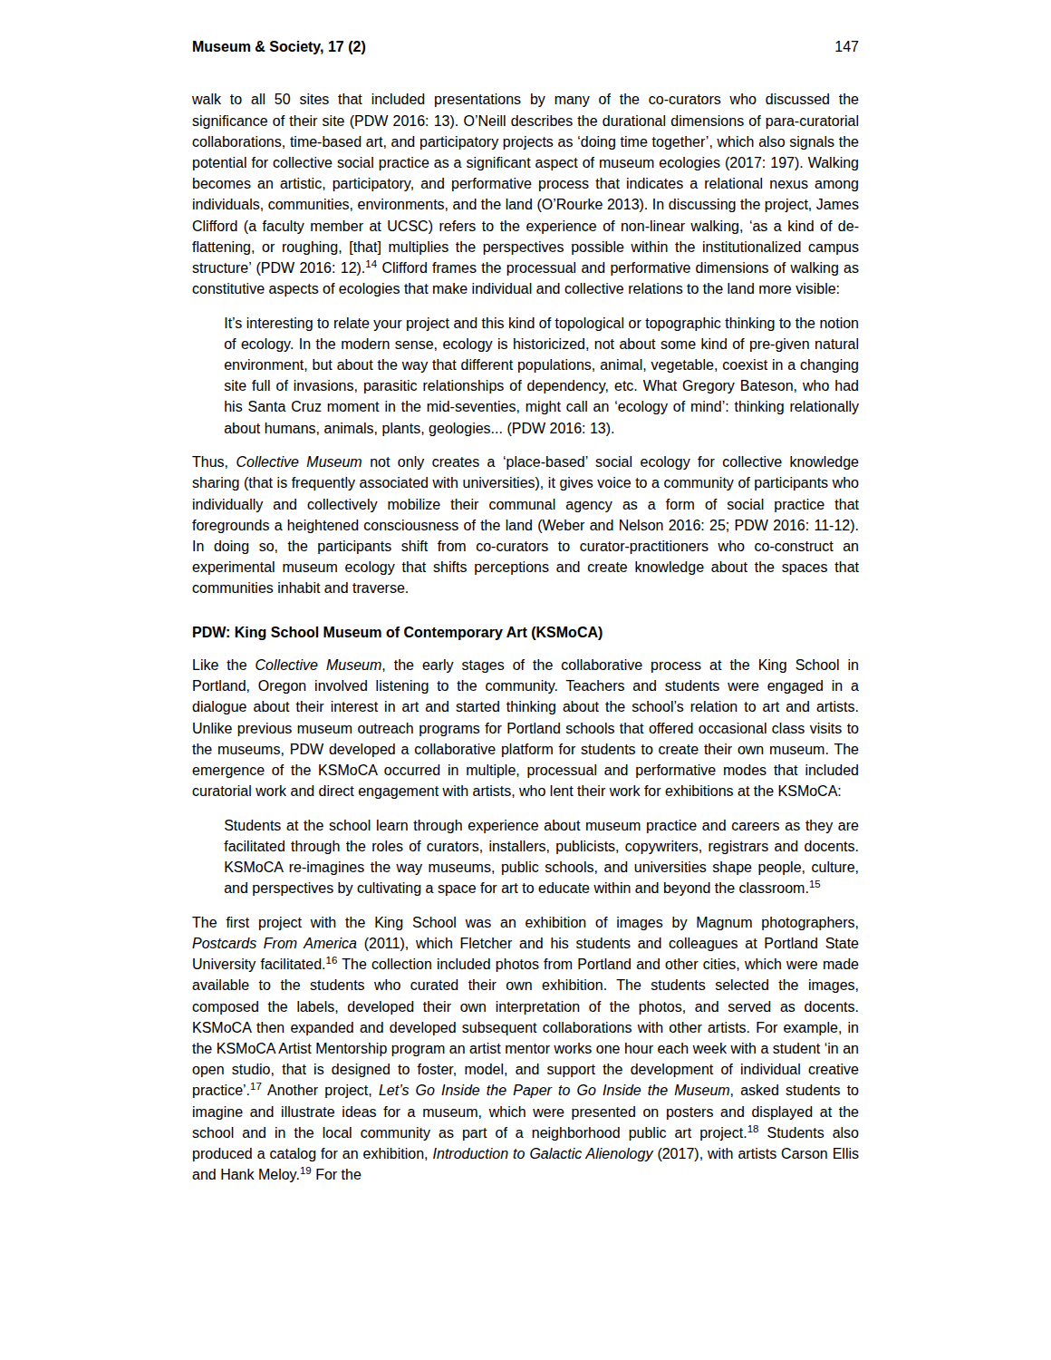Museum & Society, 17 (2) 147
walk to all 50 sites that included presentations by many of the co-curators who discussed the significance of their site (PDW 2016: 13). O’Neill describes the durational dimensions of para-curatorial collaborations, time-based art, and participatory projects as ‘doing time together’, which also signals the potential for collective social practice as a significant aspect of museum ecologies (2017: 197). Walking becomes an artistic, participatory, and performative process that indicates a relational nexus among individuals, communities, environments, and the land (O’Rourke 2013). In discussing the project, James Clifford (a faculty member at UCSC) refers to the experience of non-linear walking, ‘as a kind of de-flattening, or roughing, [that] multiplies the perspectives possible within the institutionalized campus structure’ (PDW 2016: 12).14 Clifford frames the processual and performative dimensions of walking as constitutive aspects of ecologies that make individual and collective relations to the land more visible:
It’s interesting to relate your project and this kind of topological or topographic thinking to the notion of ecology. In the modern sense, ecology is historicized, not about some kind of pre-given natural environment, but about the way that different populations, animal, vegetable, coexist in a changing site full of invasions, parasitic relationships of dependency, etc. What Gregory Bateson, who had his Santa Cruz moment in the mid-seventies, might call an ‘ecology of mind’: thinking relationally about humans, animals, plants, geologies... (PDW 2016: 13).
Thus, Collective Museum not only creates a ‘place-based’ social ecology for collective knowledge sharing (that is frequently associated with universities), it gives voice to a community of participants who individually and collectively mobilize their communal agency as a form of social practice that foregrounds a heightened consciousness of the land (Weber and Nelson 2016: 25; PDW 2016: 11-12). In doing so, the participants shift from co-curators to curator-practitioners who co-construct an experimental museum ecology that shifts perceptions and create knowledge about the spaces that communities inhabit and traverse.
PDW: King School Museum of Contemporary Art (KSMoCA)
Like the Collective Museum, the early stages of the collaborative process at the King School in Portland, Oregon involved listening to the community. Teachers and students were engaged in a dialogue about their interest in art and started thinking about the school’s relation to art and artists. Unlike previous museum outreach programs for Portland schools that offered occasional class visits to the museums, PDW developed a collaborative platform for students to create their own museum. The emergence of the KSMoCA occurred in multiple, processual and performative modes that included curatorial work and direct engagement with artists, who lent their work for exhibitions at the KSMoCA:
Students at the school learn through experience about museum practice and careers as they are facilitated through the roles of curators, installers, publicists, copywriters, registrars and docents. KSMoCA re-imagines the way museums, public schools, and universities shape people, culture, and perspectives by cultivating a space for art to educate within and beyond the classroom.15
The first project with the King School was an exhibition of images by Magnum photographers, Postcards From America (2011), which Fletcher and his students and colleagues at Portland State University facilitated.16 The collection included photos from Portland and other cities, which were made available to the students who curated their own exhibition. The students selected the images, composed the labels, developed their own interpretation of the photos, and served as docents. KSMoCA then expanded and developed subsequent collaborations with other artists. For example, in the KSMoCA Artist Mentorship program an artist mentor works one hour each week with a student ‘in an open studio, that is designed to foster, model, and support the development of individual creative practice’.17 Another project, Let’s Go Inside the Paper to Go Inside the Museum, asked students to imagine and illustrate ideas for a museum, which were presented on posters and displayed at the school and in the local community as part of a neighborhood public art project.18 Students also produced a catalog for an exhibition, Introduction to Galactic Alienology (2017), with artists Carson Ellis and Hank Meloy.19 For the